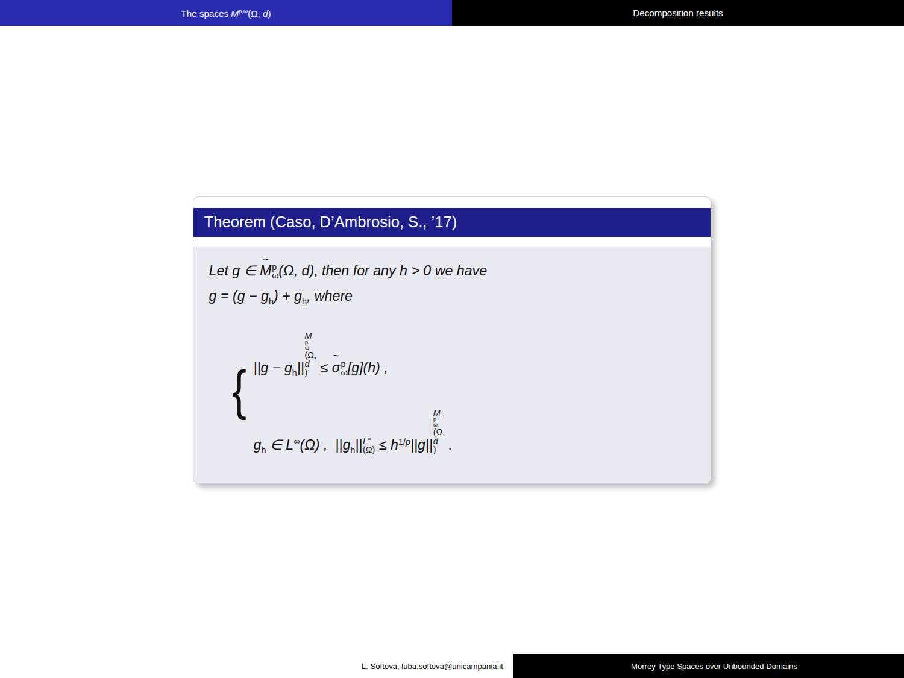The spaces Mp,ω(Ω, d)
Decomposition results
Theorem (Caso, D’Ambrosio, S., ’17)
Let g ∈ ~M pω(Ω, d), then for any h > 0 we have
g = (g − gh) + gh, where
{
||g − gh|| Mpω(Ω,d) ≤ ~σ pω[g](h) ,
gh ∈ L∞(Ω) , ||gh|| L∞(Ω) ≤ h1/p||g|| Mpω(Ω,d) .
L. Softova, luba.softova@unicampania.it
Morrey Type Spaces over Unbounded Domains